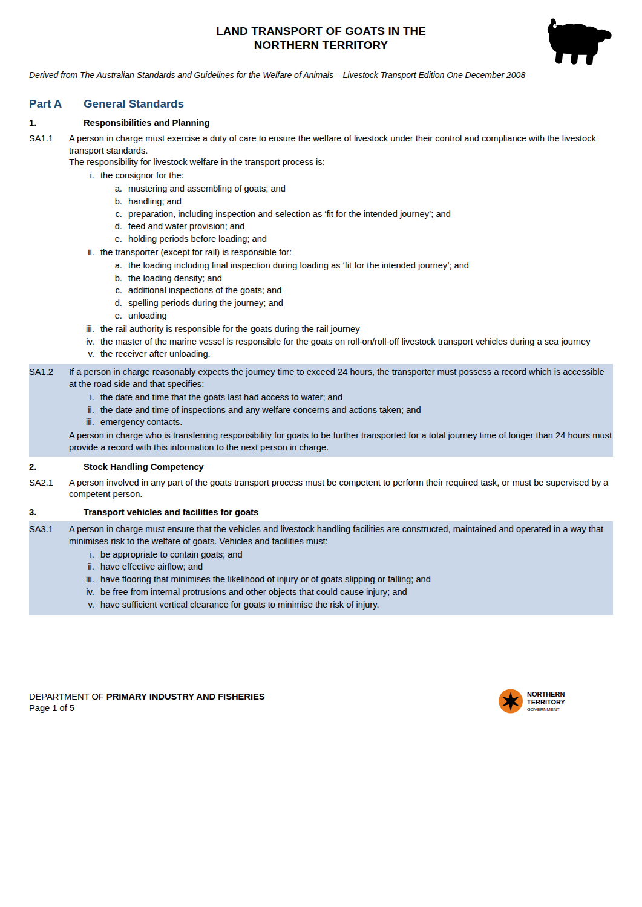LAND TRANSPORT OF GOATS IN THE
NORTHERN TERRITORY
Derived from The Australian Standards and Guidelines for the Welfare of Animals – Livestock Transport Edition One December 2008
Part AGeneral Standards
1. Responsibilities and Planning
SA1.1
A person in charge must exercise a duty of care to ensure the welfare of livestock under their control and compliance with the livestock transport standards.
The responsibility for livestock welfare in the transport process is:
the consignor for the:
mustering and assembling of goats; and
handling; and
preparation, including inspection and selection as ‘fit for the intended journey’; and
feed and water provision; and
holding periods before loading; and
the transporter (except for rail) is responsible for:
the loading including final inspection during loading as ‘fit for the intended journey’; and
the loading density; and
additional inspections of the goats; and
spelling periods during the journey; and
unloading
the rail authority is responsible for the goats during the rail journey
the master of the marine vessel is responsible for the goats on roll-on/roll-off livestock transport vehicles during a sea journey
the receiver after unloading.
SA1.2
If a person in charge reasonably expects the journey time to exceed 24 hours, the transporter must possess a record which is accessible at the road side and that specifies:
the date and time that the goats last had access to water; and
the date and time of inspections and any welfare concerns and actions taken; and
emergency contacts.
A person in charge who is transferring responsibility for goats to be further transported for a total journey time of longer than 24 hours must provide a record with this information to the next person in charge.
2. Stock Handling Competency
SA2.1
A person involved in any part of the goats transport process must be competent to perform their required task, or must be supervised by a competent person.
3. Transport vehicles and facilities for goats
SA3.1
A person in charge must ensure that the vehicles and livestock handling facilities are constructed, maintained and operated in a way that minimises risk to the welfare of goats. Vehicles and facilities must:
be appropriate to contain goats; and
have effective airflow; and
have flooring that minimises the likelihood of injury or of goats slipping or falling; and
be free from internal protrusions and other objects that could cause injury; and
have sufficient vertical clearance for goats to minimise the risk of injury.
NORTHERN TERRITORY GOVERNMENT
DEPARTMENT OF PRIMARY INDUSTRY AND FISHERIES
Page 1 of 5